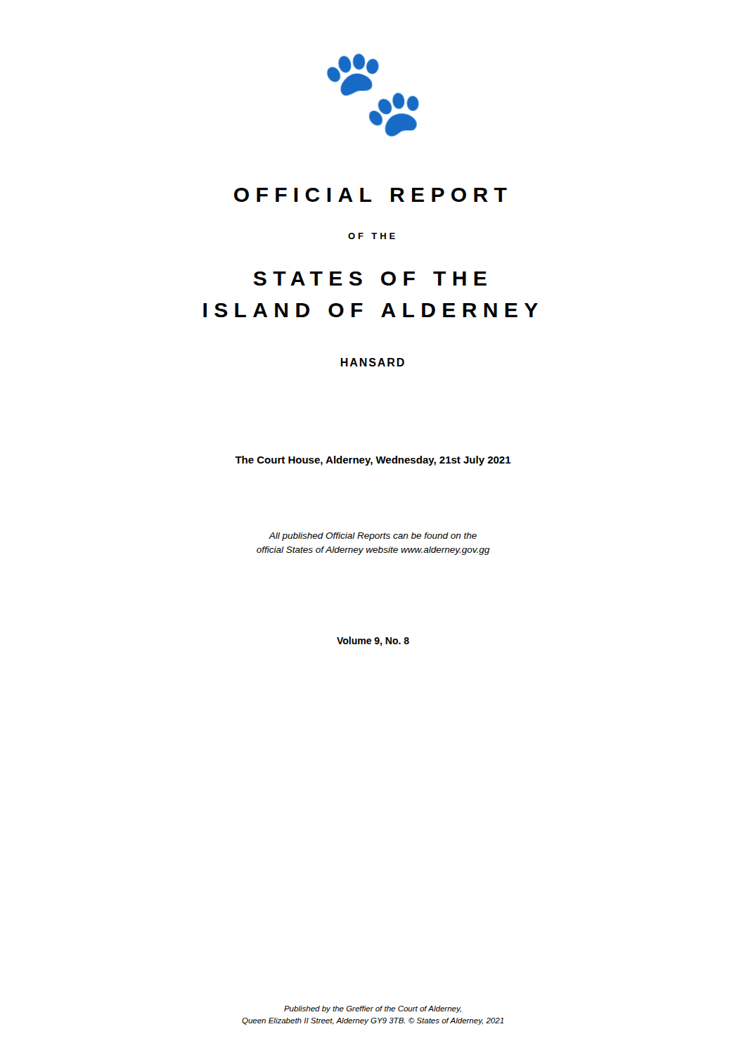🐾
Official Report
of the
States of the
Island of Alderney
HANSARD
The Court House, Alderney, Wednesday, 21st July 2021
All published Official Reports can be found on the
official States of Alderney website www.alderney.gov.gg
Volume 9, No. 8
Published by the Greffier of the Court of Alderney,
Queen Elizabeth II Street, Alderney GY9 3TB. © States of Alderney, 2021